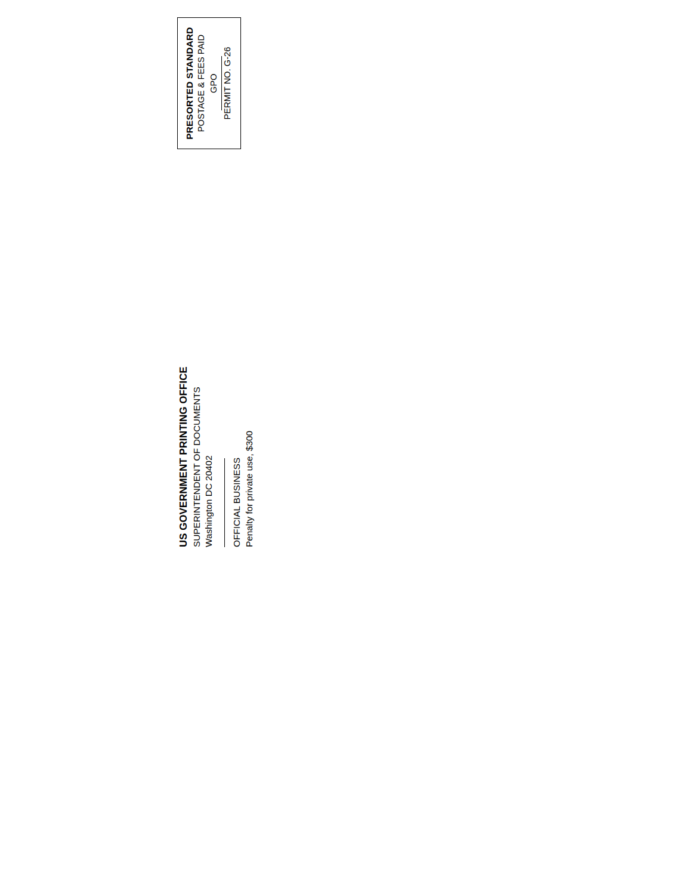US GOVERNMENT PRINTING OFFICE
SUPERINTENDENT OF DOCUMENTS
Washington DC 20402
OFFICIAL BUSINESS
Penalty for private use, $300
PRESORTED STANDARD
POSTAGE & FEES PAID
GPO
PERMIT NO. G-26